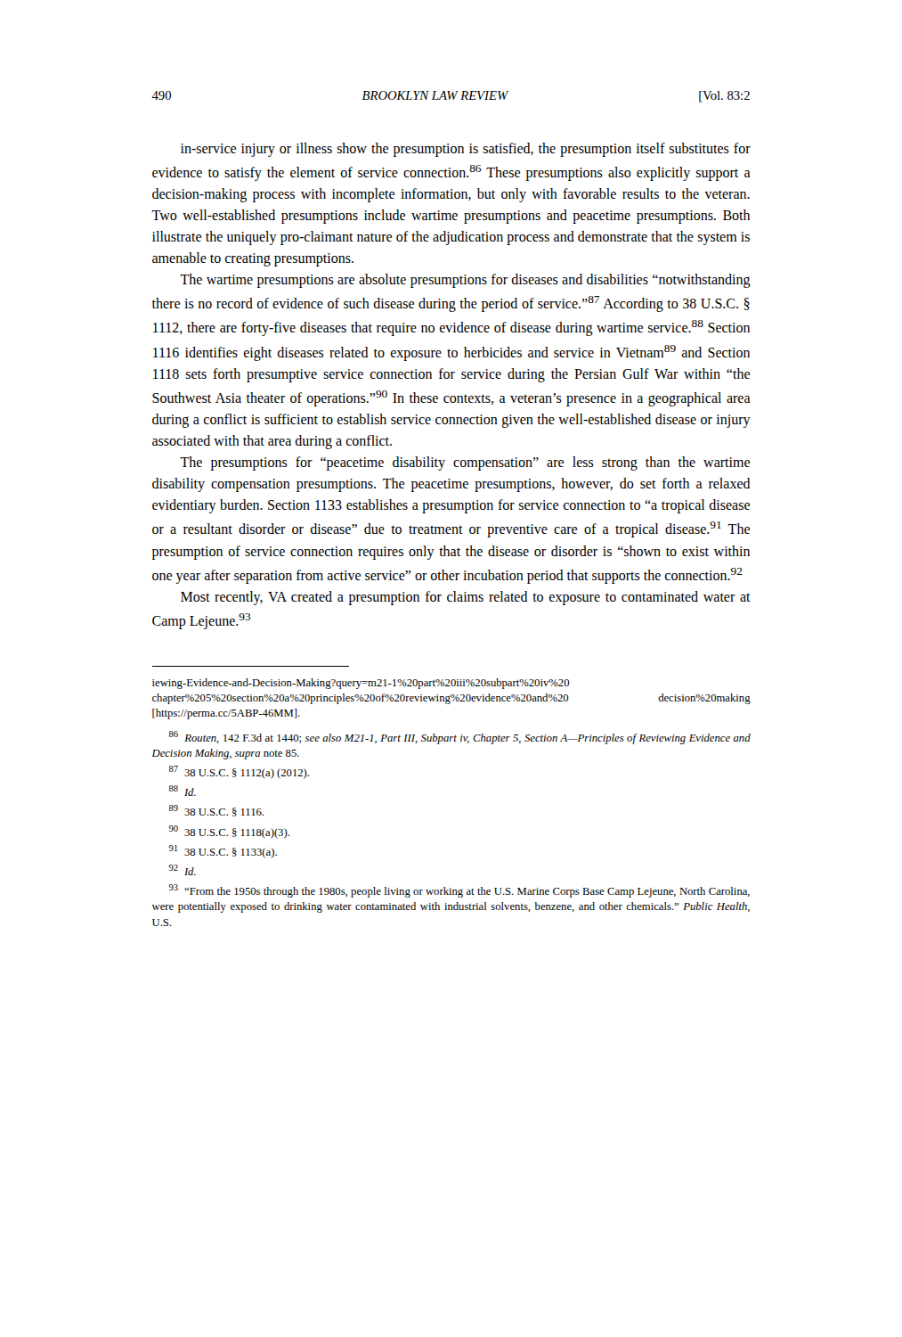490 BROOKLYN LAW REVIEW [Vol. 83:2
in-service injury or illness show the presumption is satisfied, the presumption itself substitutes for evidence to satisfy the element of service connection.86 These presumptions also explicitly support a decision-making process with incomplete information, but only with favorable results to the veteran. Two well-established presumptions include wartime presumptions and peacetime presumptions. Both illustrate the uniquely pro-claimant nature of the adjudication process and demonstrate that the system is amenable to creating presumptions.
The wartime presumptions are absolute presumptions for diseases and disabilities “notwithstanding there is no record of evidence of such disease during the period of service.”87 According to 38 U.S.C. § 1112, there are forty-five diseases that require no evidence of disease during wartime service.88 Section 1116 identifies eight diseases related to exposure to herbicides and service in Vietnam89 and Section 1118 sets forth presumptive service connection for service during the Persian Gulf War within “the Southwest Asia theater of operations.”90 In these contexts, a veteran’s presence in a geographical area during a conflict is sufficient to establish service connection given the well-established disease or injury associated with that area during a conflict.
The presumptions for “peacetime disability compensation” are less strong than the wartime disability compensation presumptions. The peacetime presumptions, however, do set forth a relaxed evidentiary burden. Section 1133 establishes a presumption for service connection to “a tropical disease or a resultant disorder or disease” due to treatment or preventive care of a tropical disease.91 The presumption of service connection requires only that the disease or disorder is “shown to exist within one year after separation from active service” or other incubation period that supports the connection.92
Most recently, VA created a presumption for claims related to exposure to contaminated water at Camp Lejeune.93
iewing-Evidence-and-Decision-Making?query=m21-1%20part%20iii%20subpart%20iv%20 chapter%205%20section%20a%20principles%20of%20reviewing%20evidence%20and%20 decision%20making [https://perma.cc/5ABP-46MM].
86 Routen, 142 F.3d at 1440; see also M21-1, Part III, Subpart iv, Chapter 5, Section A—Principles of Reviewing Evidence and Decision Making, supra note 85.
87 38 U.S.C. § 1112(a) (2012).
88 Id.
89 38 U.S.C. § 1116.
90 38 U.S.C. § 1118(a)(3).
91 38 U.S.C. § 1133(a).
92 Id.
93 “From the 1950s through the 1980s, people living or working at the U.S. Marine Corps Base Camp Lejeune, North Carolina, were potentially exposed to drinking water contaminated with industrial solvents, benzene, and other chemicals.” Public Health, U.S.